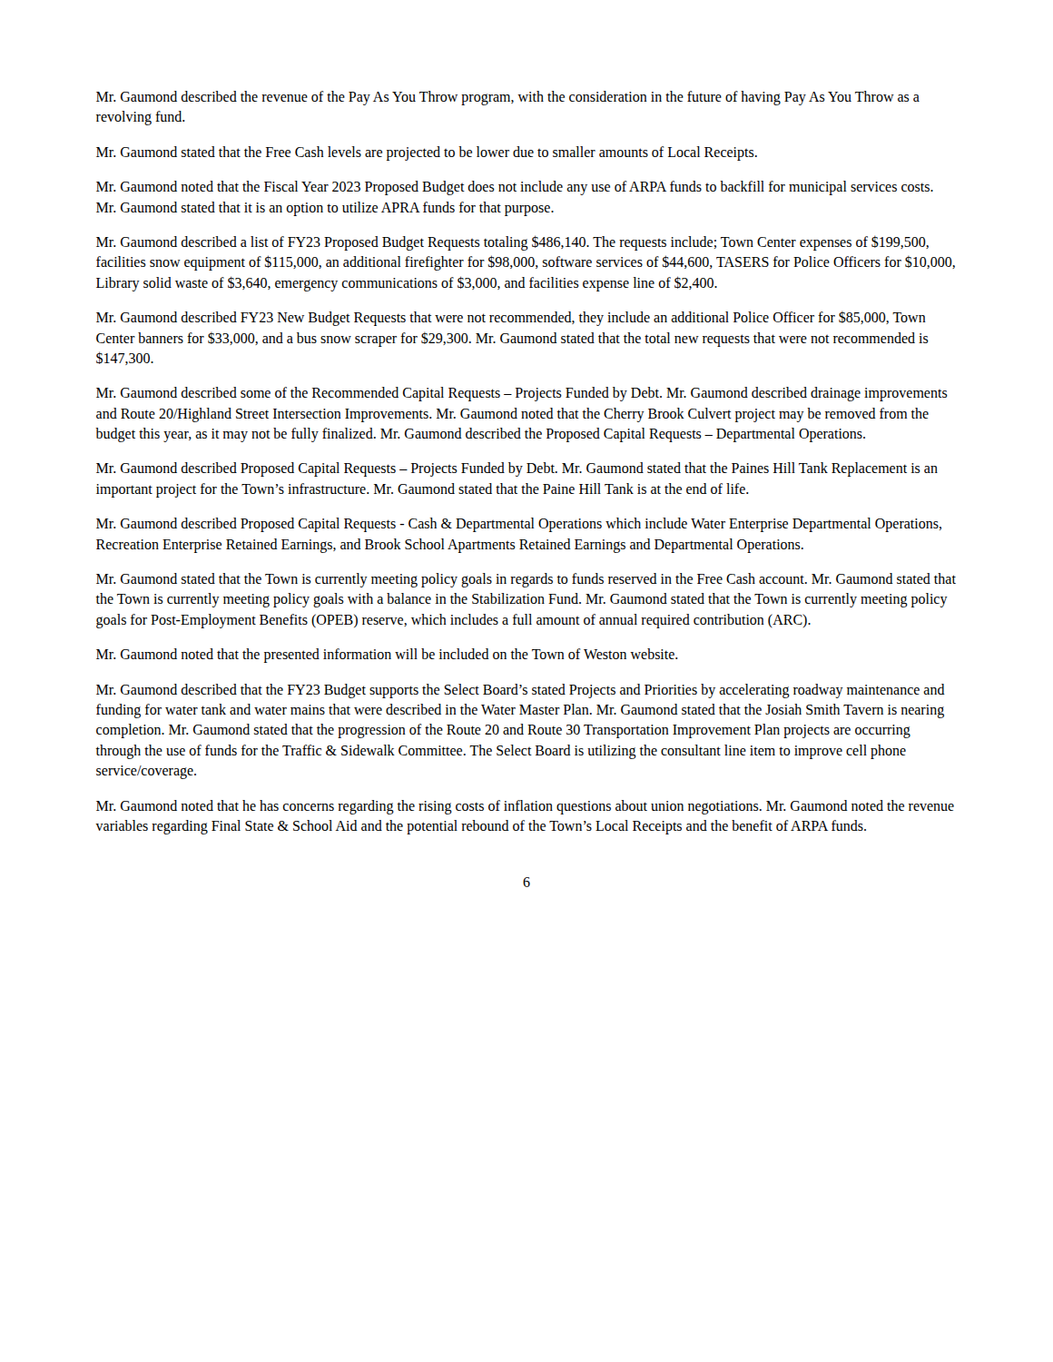Mr. Gaumond described the revenue of the Pay As You Throw program, with the consideration in the future of having Pay As You Throw as a revolving fund.
Mr. Gaumond stated that the Free Cash levels are projected to be lower due to smaller amounts of Local Receipts.
Mr. Gaumond noted that the Fiscal Year 2023 Proposed Budget does not include any use of ARPA funds to backfill for municipal services costs. Mr. Gaumond stated that it is an option to utilize APRA funds for that purpose.
Mr. Gaumond described a list of FY23 Proposed Budget Requests totaling $486,140. The requests include; Town Center expenses of $199,500, facilities snow equipment of $115,000, an additional firefighter for $98,000, software services of $44,600, TASERS for Police Officers for $10,000, Library solid waste of $3,640, emergency communications of $3,000, and facilities expense line of $2,400.
Mr. Gaumond described FY23 New Budget Requests that were not recommended, they include an additional Police Officer for $85,000, Town Center banners for $33,000, and a bus snow scraper for $29,300. Mr. Gaumond stated that the total new requests that were not recommended is $147,300.
Mr. Gaumond described some of the Recommended Capital Requests – Projects Funded by Debt. Mr. Gaumond described drainage improvements and Route 20/Highland Street Intersection Improvements. Mr. Gaumond noted that the Cherry Brook Culvert project may be removed from the budget this year, as it may not be fully finalized. Mr. Gaumond described the Proposed Capital Requests – Departmental Operations.
Mr. Gaumond described Proposed Capital Requests – Projects Funded by Debt. Mr. Gaumond stated that the Paines Hill Tank Replacement is an important project for the Town’s infrastructure. Mr. Gaumond stated that the Paine Hill Tank is at the end of life.
Mr. Gaumond described Proposed Capital Requests - Cash & Departmental Operations which include Water Enterprise Departmental Operations, Recreation Enterprise Retained Earnings, and Brook School Apartments Retained Earnings and Departmental Operations.
Mr. Gaumond stated that the Town is currently meeting policy goals in regards to funds reserved in the Free Cash account. Mr. Gaumond stated that the Town is currently meeting policy goals with a balance in the Stabilization Fund. Mr. Gaumond stated that the Town is currently meeting policy goals for Post-Employment Benefits (OPEB) reserve, which includes a full amount of annual required contribution (ARC).
Mr. Gaumond noted that the presented information will be included on the Town of Weston website.
Mr. Gaumond described that the FY23 Budget supports the Select Board’s stated Projects and Priorities by accelerating roadway maintenance and funding for water tank and water mains that were described in the Water Master Plan. Mr. Gaumond stated that the Josiah Smith Tavern is nearing completion. Mr. Gaumond stated that the progression of the Route 20 and Route 30 Transportation Improvement Plan projects are occurring through the use of funds for the Traffic & Sidewalk Committee. The Select Board is utilizing the consultant line item to improve cell phone service/coverage.
Mr. Gaumond noted that he has concerns regarding the rising costs of inflation questions about union negotiations. Mr. Gaumond noted the revenue variables regarding Final State & School Aid and the potential rebound of the Town’s Local Receipts and the benefit of ARPA funds.
6